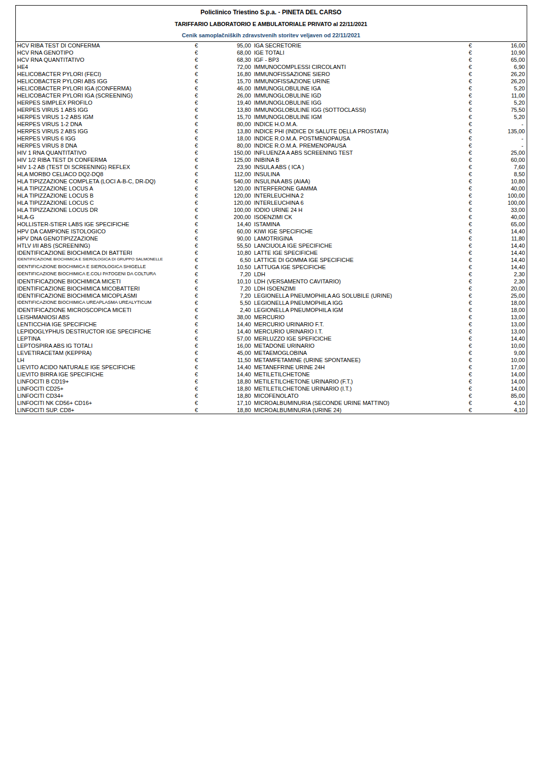Policlinico Triestino S.p.a. - PINETA DEL CARSO
TARIFFARIO LABORATORIO E AMBULATORIALE PRIVATO al 22/11/2021
Cenik samoplačniških zdravstvenih storitev veljaven od 22/11/2021
| HCV RIBA TEST DI CONFERMA | € | 95,00 | IGA SECRETORIE | € | 16,00 |
| HCV RNA GENOTIPO | € | 68,00 | IGE TOTALI | € | 10,90 |
| HCV RNA QUANTITATIVO | € | 68,30 | IGF - BP3 | € | 65,00 |
| HE4 | € | 72,00 | IMMUNOCOMPLESSI CIRCOLANTI | € | 6,90 |
| HELICOBACTER PYLORI (FECI) | € | 16,80 | IMMUNOFISSAZIONE SIERO | € | 26,20 |
| HELICOBACTER PYLORI ABS IGG | € | 15,70 | IMMUNOFISSAZIONE URINE | € | 26,20 |
| HELICOBACTER PYLORI IGA (CONFERMA) | € | 46,00 | IMMUNOGLOBULINE IGA | € | 5,20 |
| HELICOBACTER PYLORI IGA (SCREENING) | € | 26,00 | IMMUNOGLOBULINE IGD | € | 11,00 |
| HERPES SIMPLEX PROFILO | € | 19,40 | IMMUNOGLOBULINE IGG | € | 5,20 |
| HERPES VIRUS 1 ABS IGG | € | 13,80 | IMMUNOGLOBULINE IGG (SOTTOCLASSI) | € | 75,50 |
| HERPES VIRUS 1-2 ABS IGM | € | 15,70 | IMMUNOGLOBULINE IGM | € | 5,20 |
| HERPES VIRUS 1-2 DNA | € | 80,00 | INDICE H.O.M.A. | € | - |
| HERPES VIRUS 2 ABS IGG | € | 13,80 | INDICE PHI (INDICE DI SALUTE DELLA PROSTATA) | € | 135,00 |
| HERPES VIRUS 6 IGG | € | 18,00 | INDICE R.O.M.A. POSTMENOPAUSA | € | - |
| HERPES VIRUS 8 DNA | € | 80,00 | INDICE R.O.M.A. PREMENOPAUSA | € | - |
| HIV 1 RNA QUANTITATIVO | € | 150,00 | INFLUENZA A ABS SCREENING TEST | € | 25,00 |
| HIV 1/2 RIBA TEST DI CONFERMA | € | 125,00 | INIBINA B | € | 60,00 |
| HIV 1-2 AB (TEST DI SCREENING) REFLEX | € | 23,90 | INSULA ABS ( ICA ) | € | 7,60 |
| HLA MORBO CELIACO DQ2-DQ8 | € | 112,00 | INSULINA | € | 8,50 |
| HLA TIPIZZAZIONE COMPLETA (LOCI A-B-C, DR-DQ) | € | 540,00 | INSULINA ABS (AIAA) | € | 10,80 |
| HLA TIPIZZAZIONE LOCUS A | € | 120,00 | INTERFERONE GAMMA | € | 40,00 |
| HLA TIPIZZAZIONE LOCUS B | € | 120,00 | INTERLEUCHINA 2 | € | 100,00 |
| HLA TIPIZZAZIONE LOCUS C | € | 120,00 | INTERLEUCHINA 6 | € | 100,00 |
| HLA TIPIZZAZIONE LOCUS DR | € | 100,00 | IODIO URINE 24 H | € | 33,00 |
| HLA-G | € | 200,00 | ISOENZIMI CK | € | 40,00 |
| HOLLISTER-STIER LABS IGE SPECIFICHE | € | 14,40 | ISTAMINA | € | 65,00 |
| HPV DA CAMPIONE ISTOLOGICO | € | 60,00 | KIWI IGE SPECIFICHE | € | 14,40 |
| HPV DNA GENOTIPIZZAZIONE | € | 90,00 | LAMOTRIGINA | € | 11,80 |
| HTLV I/II ABS (SCREENING) | € | 55,50 | LANCIUOLA IGE SPECIFICHE | € | 14,40 |
| IDENTIFICAZIONE BIOCHIMICA DI BATTERI | € | 10,80 | LATTE IGE SPECIFICHE | € | 14,40 |
| IDENTIFICAZIONE BIOCHIMICA E SIEROLOGICA DI GRUPPO SALMONELLE | € | 6,50 | LATTICE DI GOMMA IGE SPECIFICHE | € | 14,40 |
| IDENTIFICAZIONE BIOCHIMICA E SIEROLOGICA SHIGELLE | € | 10,50 | LATTUGA IGE SPECIFICHE | € | 14,40 |
| IDENTIFICAZIONE BIOCHIMICA E.COLI PATOGENI DA COLTURA | € | 7,20 | LDH | € | 2,30 |
| IDENTIFICAZIONE BIOCHIMICA MICETI | € | 10,10 | LDH (VERSAMENTO CAVITARIO) | € | 2,30 |
| IDENTIFICAZIONE BIOCHIMICA MICOBATTERI | € | 7,20 | LDH ISOENZIMI | € | 20,00 |
| IDENTIFICAZIONE BIOCHIMICA MICOPLASMI | € | 7,20 | LEGIONELLA PNEUMOPHILA AG SOLUBILE (URINE) | € | 25,00 |
| IDENTIFICAZIONE BIOCHIMICA UREAPLASMA UREALYTICUM | € | 5,50 | LEGIONELLA PNEUMOPHILA IGG | € | 18,00 |
| IDENTIFICAZIONE MICROSCOPICA MICETI | € | 2,40 | LEGIONELLA PNEUMOPHILA IGM | € | 18,00 |
| LEISHMANIOSI ABS | € | 38,00 | MERCURIO | € | 13,00 |
| LENTICCHIA IGE SPECIFICHE | € | 14,40 | MERCURIO URINARIO F.T. | € | 13,00 |
| LEPIDOGLYPHUS DESTRUCTOR IGE SPECIFICHE | € | 14,40 | MERCURIO URINARIO I.T. | € | 13,00 |
| LEPTINA | € | 57,00 | MERLUZZO IGE SPEFICICHE | € | 14,40 |
| LEPTOSPIRA ABS IG TOTALI | € | 16,00 | METADONE URINARIO | € | 10,00 |
| LEVETIRACETAM (KEPPRA) | € | 45,00 | METAEMOGLOBINA | € | 9,00 |
| LH | € | 11,50 | METAMFETAMINE (URINE SPONTANEE) | € | 10,00 |
| LIEVITO ACIDO NATURALE IGE SPECIFICHE | € | 14,40 | METANEFRINE URINE 24H | € | 17,00 |
| LIEVITO BIRRA IGE SPECIFICHE | € | 14,40 | METILETILCHETONE | € | 14,00 |
| LINFOCITI B CD19+ | € | 18,80 | METILETILCHETONE URINARIO (F.T.) | € | 14,00 |
| LINFOCITI CD25+ | € | 18,80 | METILETILCHETONE URINARIO (I.T.) | € | 14,00 |
| LINFOCITI CD34+ | € | 18,80 | MICOFENOLATO | € | 85,00 |
| LINFOCITI NK CD56+ CD16+ | € | 17,10 | MICROALBUMINURIA (SECONDE URINE MATTINO) | € | 4,10 |
| LINFOCITI SUP. CD8+ | € | 18,80 | MICROALBUMINURIA (URINE 24) | € | 4,10 |